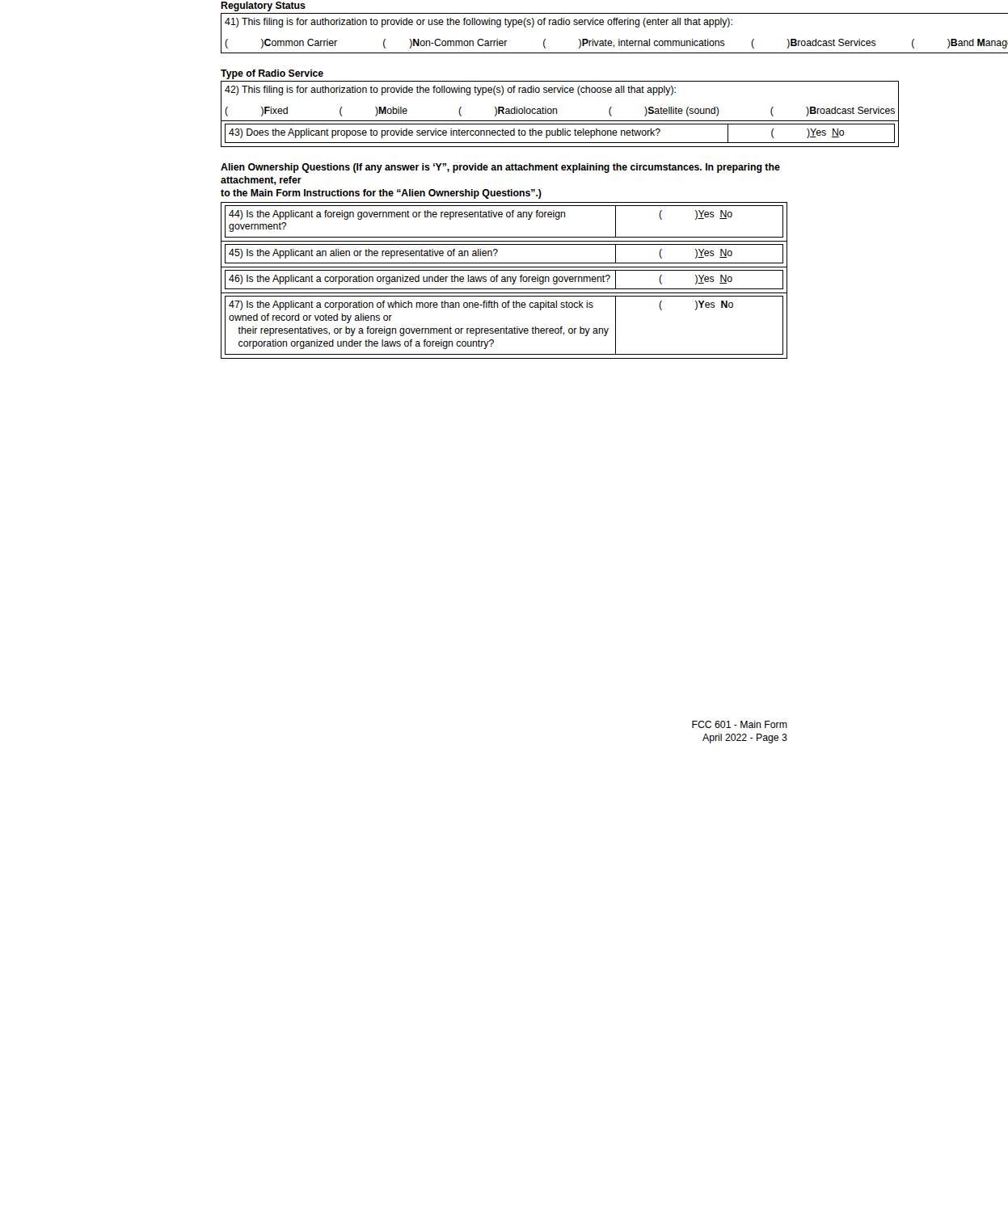Regulatory Status
| 41) This filing is for authorization to provide or use the following type(s) of radio service offering (enter all that apply): ( ) C ommon Carrier ( ) N on-Common Carrier ( ) P rivate, internal communications ( ) B roadcast Services ( ) B and M anager |
Type of Radio Service
| 42) This filing is for authorization to provide the following type(s) of radio service (choose all that apply): ( ) F ixed ( ) M obile ( ) R adiolocation ( ) S atellite (sound) ( ) B roadcast Services |
| / 43) Does the Applicant propose to provide service interconnected to the public telephone network? / ( ) Y es N o / |
Alien Ownership Questions (If any answer is ‘Y”, provide an attachment explaining the circumstances. In preparing the attachment, refer
to the Main Form Instructions for the “Alien Ownership Questions”.)
| / 44) Is the Applicant a foreign government or the representative of any foreign government? / ( ) Y es N o / |
| / 45) Is the Applicant an alien or the representative of an alien? / ( ) Y es N o / |
| / 46) Is the Applicant a corporation organized under the laws of any foreign government? / ( ) Y es N o / |
| / 47) Is the Applicant a corporation of which more than one-fifth of the capital stock is owned of record or voted by aliens or their representatives, or by a foreign government or representative thereof, or by any corporation organized under the laws of a foreign country? / ( ) Y es N o / |
FCC 601 - Main Form
April 2022 - Page 3